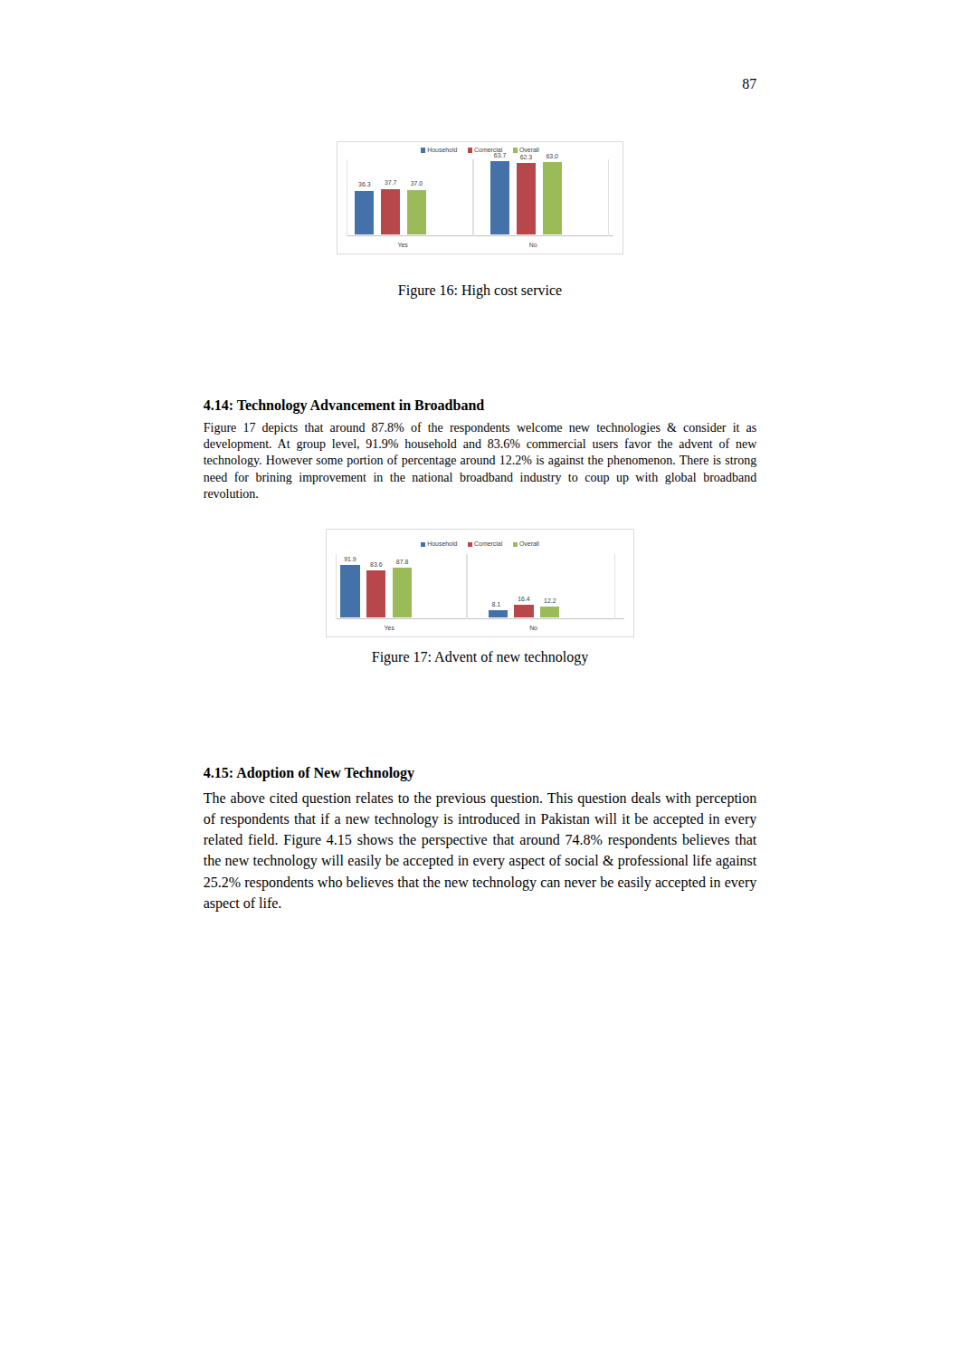87
Household Comercial Overall
36.3
37.7
37.0
63.7
62.3
63.0
Yes
No
Figure 16: High cost service
4.14: Technology Advancement in Broadband
Figure 17 depicts that around 87.8% of the respondents welcome new technologies & consider it as development. At group level, 91.9% household and 83.6% commercial users favor the advent of new technology. However some portion of percentage around 12.2% is against the phenomenon. There is strong need for brining improvement in the national broadband industry to coup up with global broadband revolution.
Household Comercial Overall
91.9
83.6
87.8
8.1
16.4
12.2
Yes
No
Figure 17: Advent of new technology
4.15: Adoption of New Technology
The above cited question relates to the previous question. This question deals with perception of respondents that if a new technology is introduced in Pakistan will it be accepted in every related field. Figure 4.15 shows the perspective that around 74.8% respondents believes that the new technology will easily be accepted in every aspect of social & professional life against 25.2% respondents who believes that the new technology can never be easily accepted in every aspect of life.